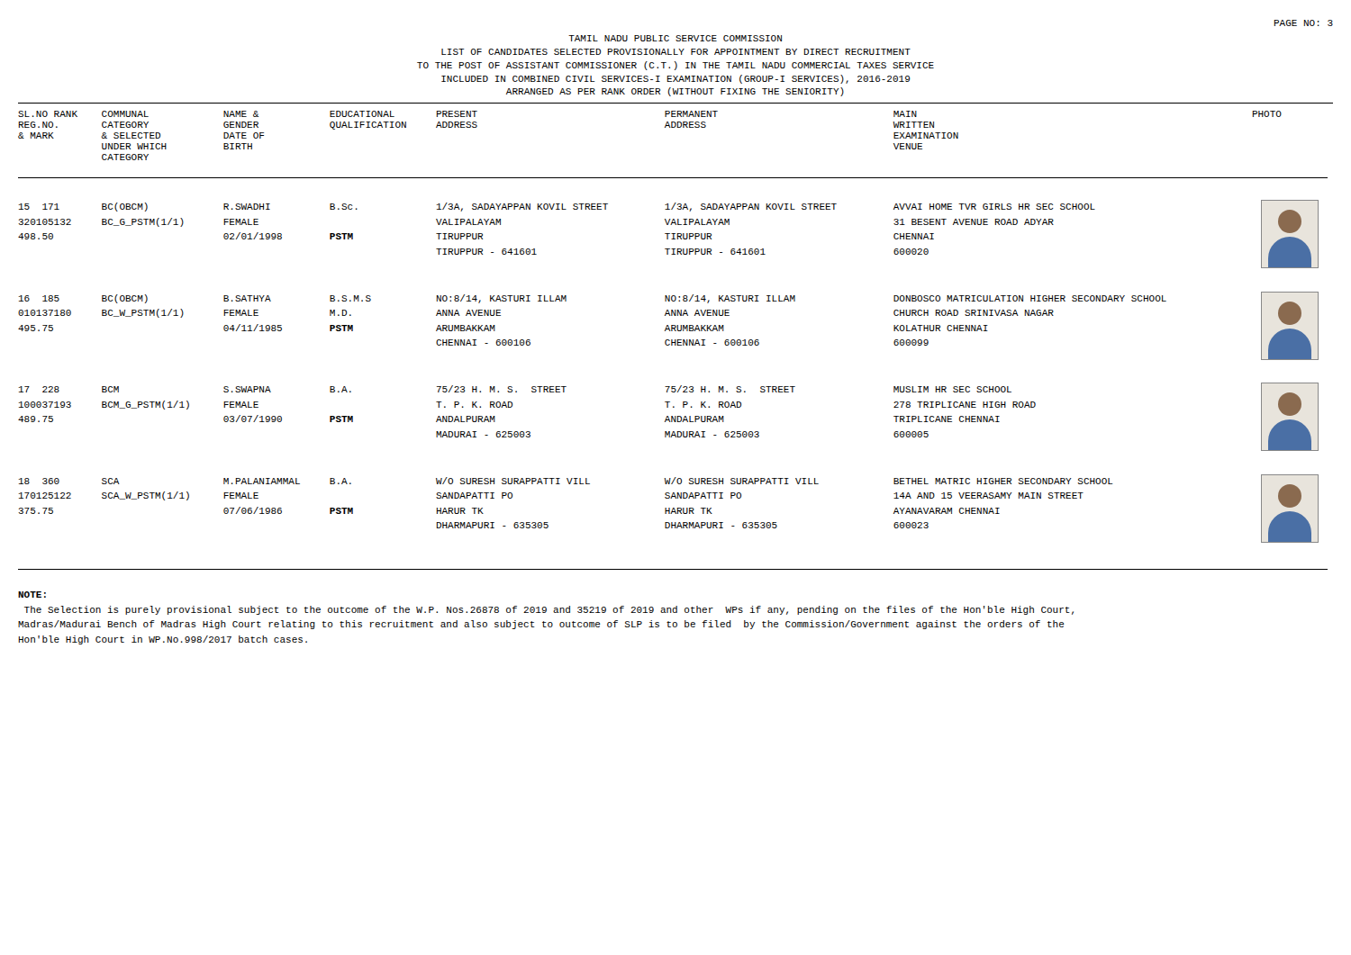PAGE NO: 3
TAMIL NADU PUBLIC SERVICE COMMISSION
LIST OF CANDIDATES SELECTED PROVISIONALLY FOR APPOINTMENT BY DIRECT RECRUITMENT
TO THE POST OF ASSISTANT COMMISSIONER (C.T.) IN THE TAMIL NADU COMMERCIAL TAXES SERVICE
INCLUDED IN COMBINED CIVIL SERVICES-I EXAMINATION (GROUP-I SERVICES), 2016-2019
ARRANGED AS PER RANK ORDER (WITHOUT FIXING THE SENIORITY)
| SL.NO RANK REG.NO. & MARK | COMMUNAL CATEGORY & SELECTED UNDER WHICH CATEGORY | NAME & GENDER DATE OF BIRTH | EDUCATIONAL QUALIFICATION | PRESENT ADDRESS | PERMANENT ADDRESS | MAIN WRITTEN EXAMINATION VENUE | PHOTO |
| --- | --- | --- | --- | --- | --- | --- | --- |
| 15 171 320105132 498.50 | BC(OBCM) BC_G_PSTM(1/1) | R.SWADHI FEMALE 02/01/1998 | B.Sc. PSTM | 1/3A, SADAYAPPAN KOVIL STREET VALIPALAYAM TIRUPPUR TIRUPPUR - 641601 | 1/3A, SADAYAPPAN KOVIL STREET VALIPALAYAM TIRUPPUR TIRUPPUR - 641601 | AVVAI HOME TVR GIRLS HR SEC SCHOOL 31 BESENT AVENUE ROAD ADYAR CHENNAI 600020 | |
| 16 185 010137180 495.75 | BC(OBCM) BC_W_PSTM(1/1) | B.SATHYA FEMALE 04/11/1985 | B.S.M.S M.D. PSTM | NO:8/14, KASTURI ILLAM ANNA AVENUE ARUMBAKKAM CHENNAI - 600106 | NO:8/14, KASTURI ILLAM ANNA AVENUE ARUMBAKKAM CHENNAI - 600106 | DONBOSCO MATRICULATION HIGHER SECONDARY SCHOOL CHURCH ROAD SRINIVASA NAGAR KOLATHUR CHENNAI 600099 | |
| 17 228 100037193 489.75 | BCM BCM_G_PSTM(1/1) | S.SWAPNA FEMALE 03/07/1990 | B.A. PSTM | 75/23 H. M. S. STREET T. P. K. ROAD ANDALPURAM MADURAI - 625003 | 75/23 H. M. S. STREET T. P. K. ROAD ANDALPURAM MADURAI - 625003 | MUSLIM HR SEC SCHOOL 278 TRIPLICANE HIGH ROAD TRIPLICANE CHENNAI 600005 | |
| 18 360 170125122 375.75 | SCA SCA_W_PSTM(1/1) | M.PALANIAMMAL FEMALE 07/06/1986 | B.A. PSTM | W/O SURESH SURAPPATTI VILL SANDAPATTI PO HARUR TK DHARMAPURI - 635305 | W/O SURESH SURAPPATTI VILL SANDAPATTI PO HARUR TK DHARMAPURI - 635305 | BETHEL MATRIC HIGHER SECONDARY SCHOOL 14A AND 15 VEERASAMY MAIN STREET AYANAVARAM CHENNAI 600023 | |
NOTE:
The Selection is purely provisional subject to the outcome of the W.P. Nos.26878 of 2019 and 35219 of 2019 and other WPs if any, pending on the files of the Hon'ble High Court,
Madras/Madurai Bench of Madras High Court relating to this recruitment and also subject to outcome of SLP is to be filed by the Commission/Government against the orders of the
Hon'ble High Court in WP.No.998/2017 batch cases.